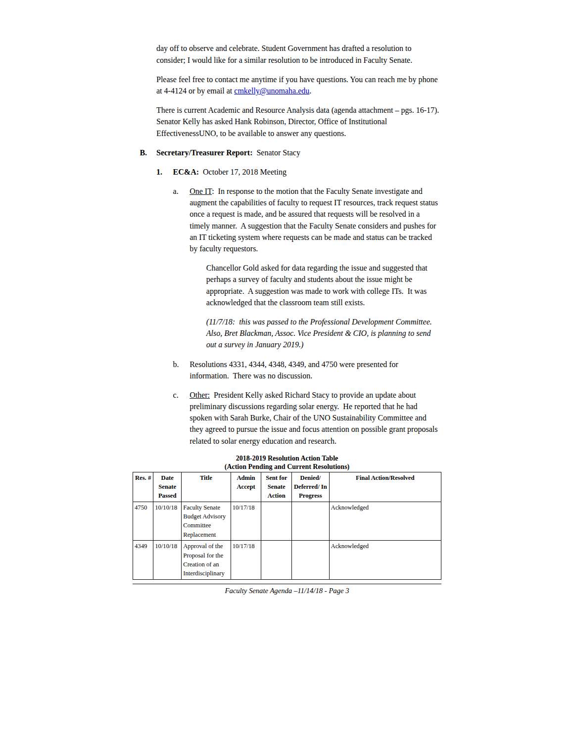day off to observe and celebrate. Student Government has drafted a resolution to consider; I would like for a similar resolution to be introduced in Faculty Senate.
Please feel free to contact me anytime if you have questions. You can reach me by phone at 4-4124 or by email at cmkelly@unomaha.edu.
There is current Academic and Resource Analysis data (agenda attachment – pgs. 16-17). Senator Kelly has asked Hank Robinson, Director, Office of Institutional EffectivenessUNO, to be available to answer any questions.
B. Secretary/Treasurer Report: Senator Stacy
1. EC&A: October 17, 2018 Meeting
a. One IT: In response to the motion that the Faculty Senate investigate and augment the capabilities of faculty to request IT resources, track request status once a request is made, and be assured that requests will be resolved in a timely manner. A suggestion that the Faculty Senate considers and pushes for an IT ticketing system where requests can be made and status can be tracked by faculty requestors.
Chancellor Gold asked for data regarding the issue and suggested that perhaps a survey of faculty and students about the issue might be appropriate. A suggestion was made to work with college ITs. It was acknowledged that the classroom team still exists.
(11/7/18: this was passed to the Professional Development Committee. Also, Bret Blackman, Assoc. Vice President & CIO, is planning to send out a survey in January 2019.)
b. Resolutions 4331, 4344, 4348, 4349, and 4750 were presented for information. There was no discussion.
c. Other: President Kelly asked Richard Stacy to provide an update about preliminary discussions regarding solar energy. He reported that he had spoken with Sarah Burke, Chair of the UNO Sustainability Committee and they agreed to pursue the issue and focus attention on possible grant proposals related to solar energy education and research.
2018-2019 Resolution Action Table (Action Pending and Current Resolutions)
| Res. # | Date Senate Passed | Title | Admin Accept | Sent for Senate Action | Denied/ Deferred/ In Progress | Final Action/Resolved |
| --- | --- | --- | --- | --- | --- | --- |
| 4750 | 10/10/18 | Faculty Senate Budget Advisory Committee Replacement | 10/17/18 | | | Acknowledged |
| 4349 | 10/10/18 | Approval of the Proposal for the Creation of an Interdisciplinary | 10/17/18 | | | Acknowledged |
Faculty Senate Agenda –11/14/18 - Page 3